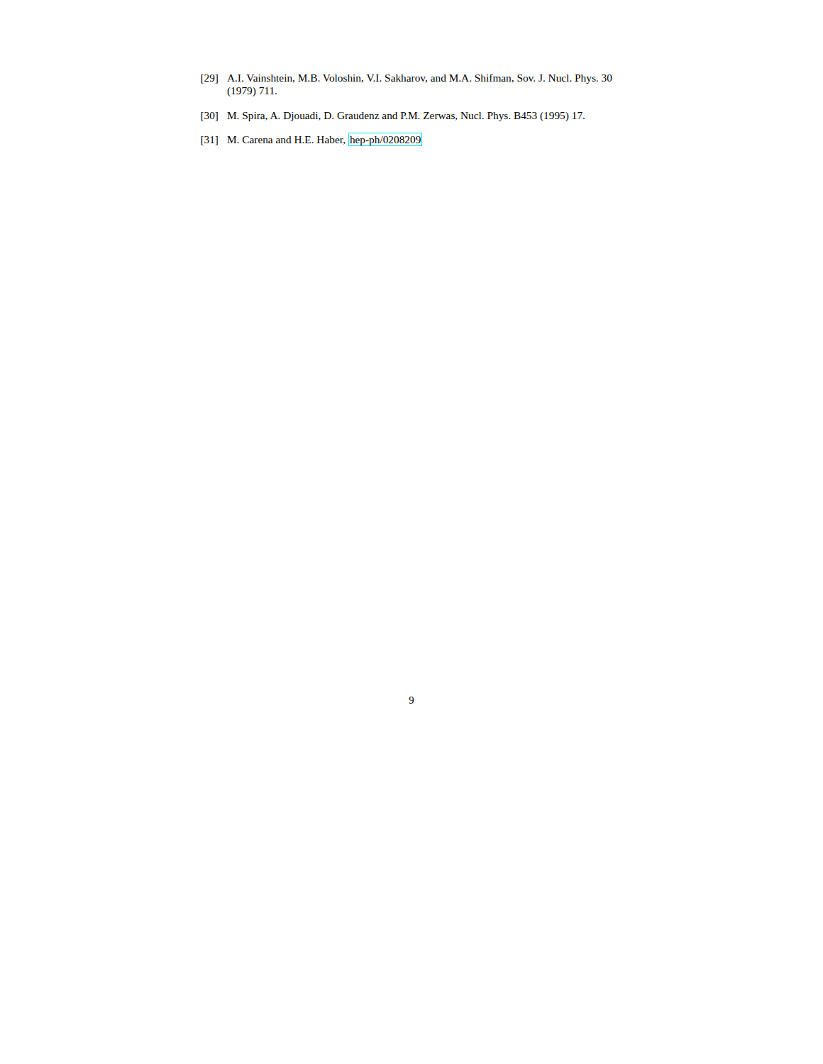[29] A.I. Vainshtein, M.B. Voloshin, V.I. Sakharov, and M.A. Shifman, Sov. J. Nucl. Phys. 30 (1979) 711.
[30] M. Spira, A. Djouadi, D. Graudenz and P.M. Zerwas, Nucl. Phys. B453 (1995) 17.
[31] M. Carena and H.E. Haber, hep-ph/0208209
9